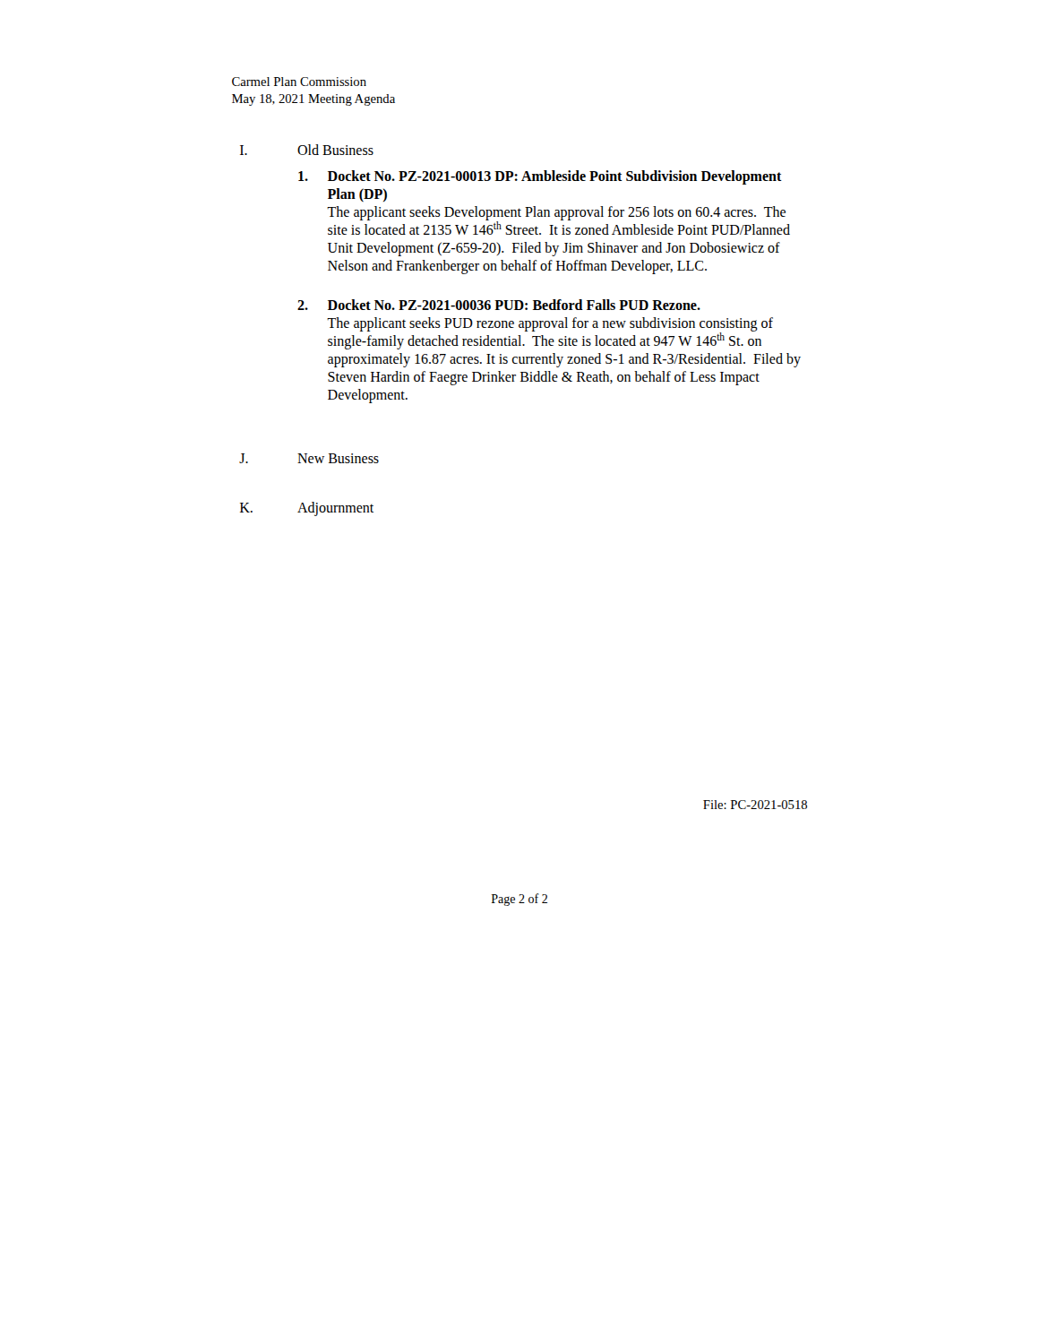Carmel Plan Commission
May 18, 2021 Meeting Agenda
I. Old Business
1.
Docket No. PZ-2021-00013 DP: Ambleside Point Subdivision Development Plan (DP)
The applicant seeks Development Plan approval for 256 lots on 60.4 acres. The site is located at 2135 W 146th Street. It is zoned Ambleside Point PUD/Planned Unit Development (Z-659-20). Filed by Jim Shinaver and Jon Dobosiewicz of Nelson and Frankenberger on behalf of Hoffman Developer, LLC.
2.
Docket No. PZ-2021-00036 PUD: Bedford Falls PUD Rezone.
The applicant seeks PUD rezone approval for a new subdivision consisting of single-family detached residential. The site is located at 947 W 146th St. on approximately 16.87 acres. It is currently zoned S-1 and R-3/Residential. Filed by Steven Hardin of Faegre Drinker Biddle & Reath, on behalf of Less Impact Development.
J. New Business
K. Adjournment
File: PC-2021-0518
Page 2 of 2